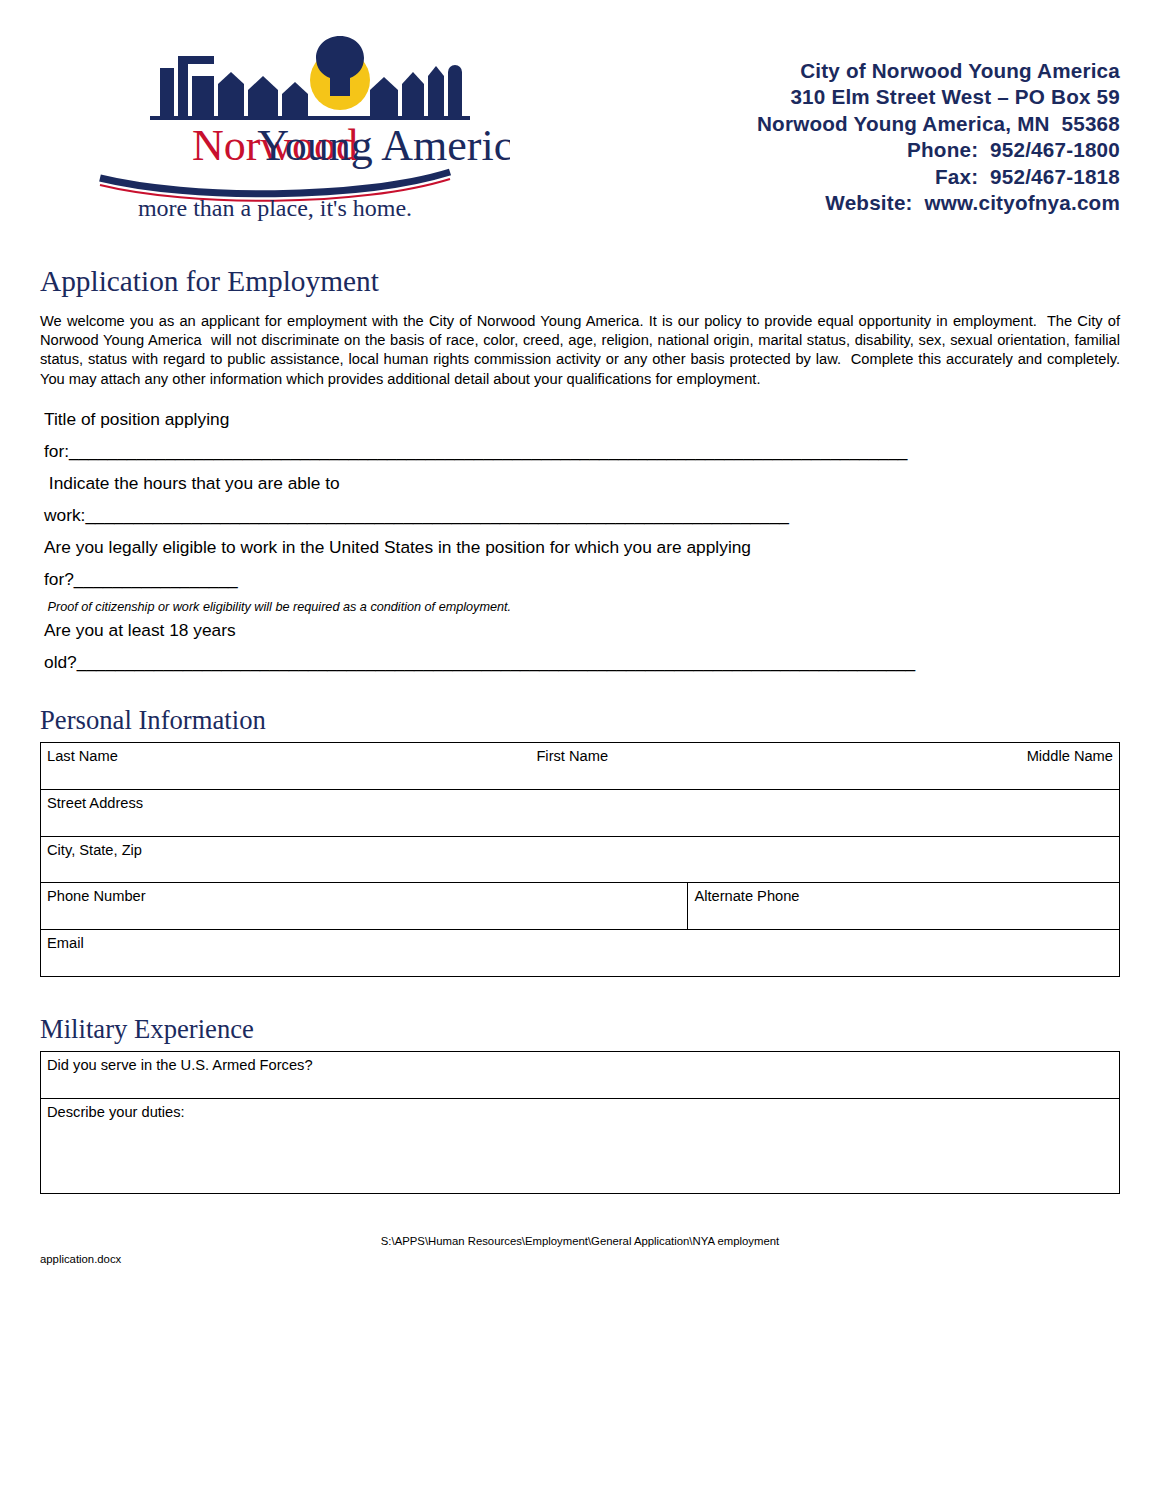Norwood Young America more than a place, it's home.
City of Norwood Young America
310 Elm Street West – PO Box 59
Norwood Young America, MN 55368
Phone: 952/467-1800
Fax: 952/467-1818
Website: www.cityofnya.com
Application for Employment
We welcome you as an applicant for employment with the City of Norwood Young America. It is our policy to provide equal opportunity in employment. The City of Norwood Young America will not discriminate on the basis of race, color, creed, age, religion, national origin, marital status, disability, sex, sexual orientation, familial status, status with regard to public assistance, local human rights commission activity or any other basis protected by law. Complete this accurately and completely. You may attach any other information which provides additional detail about your qualifications for employment.
Title of position applying
for:_______________________________________________________________________________________
Indicate the hours that you are able to
work:_________________________________________________________________________
Are you legally eligible to work in the United States in the position for which you are applying
for?_________________
Proof of citizenship or work eligibility will be required as a condition of employment.
Are you at least 18 years
old?_______________________________________________________________________________________
Personal Information
| Last Name First Name Middle Name |
| Street Address |
| City, State, Zip |
| Phone Number | Alternate Phone |
| Email |
Military Experience
| Did you serve in the U.S. Armed Forces? |
| Describe your duties: |
S:\APPS\Human Resources\Employment\General Application\NYA employment
application.docx